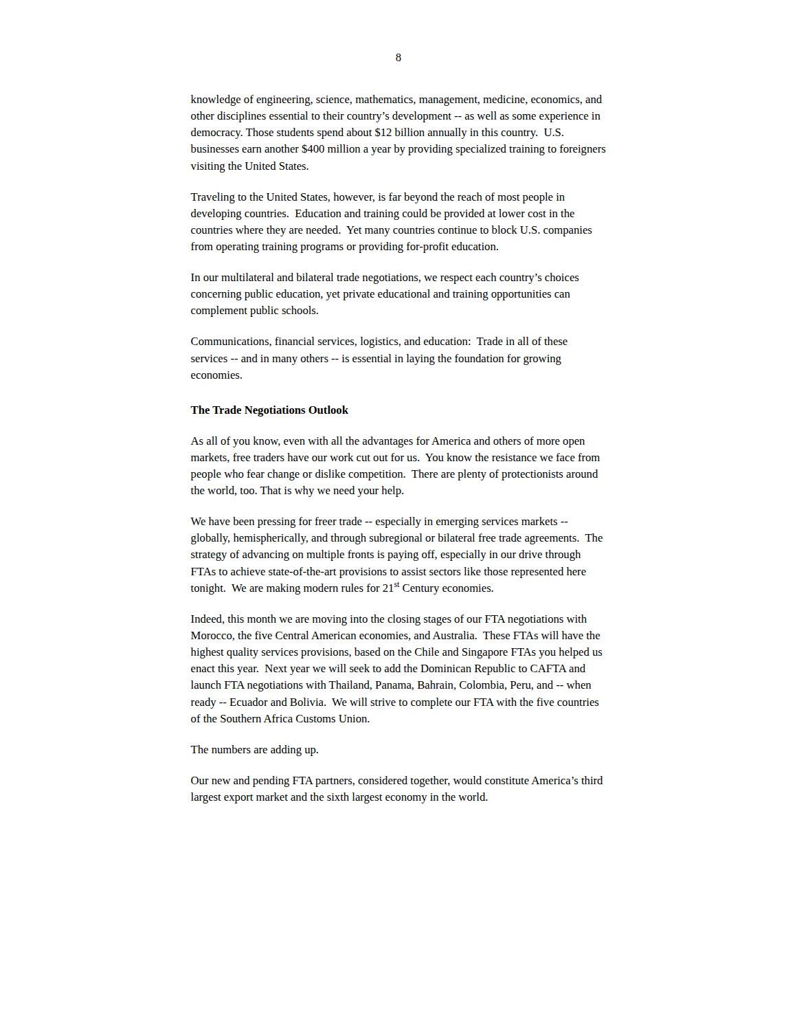8
knowledge of engineering, science, mathematics, management, medicine, economics, and other disciplines essential to their country’s development -- as well as some experience in democracy. Those students spend about $12 billion annually in this country. U.S. businesses earn another $400 million a year by providing specialized training to foreigners visiting the United States.
Traveling to the United States, however, is far beyond the reach of most people in developing countries. Education and training could be provided at lower cost in the countries where they are needed. Yet many countries continue to block U.S. companies from operating training programs or providing for-profit education.
In our multilateral and bilateral trade negotiations, we respect each country’s choices concerning public education, yet private educational and training opportunities can complement public schools.
Communications, financial services, logistics, and education: Trade in all of these services -- and in many others -- is essential in laying the foundation for growing economies.
The Trade Negotiations Outlook
As all of you know, even with all the advantages for America and others of more open markets, free traders have our work cut out for us. You know the resistance we face from people who fear change or dislike competition. There are plenty of protectionists around the world, too. That is why we need your help.
We have been pressing for freer trade -- especially in emerging services markets -- globally, hemispherically, and through subregional or bilateral free trade agreements. The strategy of advancing on multiple fronts is paying off, especially in our drive through FTAs to achieve state-of-the-art provisions to assist sectors like those represented here tonight. We are making modern rules for 21st Century economies.
Indeed, this month we are moving into the closing stages of our FTA negotiations with Morocco, the five Central American economies, and Australia. These FTAs will have the highest quality services provisions, based on the Chile and Singapore FTAs you helped us enact this year. Next year we will seek to add the Dominican Republic to CAFTA and launch FTA negotiations with Thailand, Panama, Bahrain, Colombia, Peru, and -- when ready -- Ecuador and Bolivia. We will strive to complete our FTA with the five countries of the Southern Africa Customs Union.
The numbers are adding up.
Our new and pending FTA partners, considered together, would constitute America’s third largest export market and the sixth largest economy in the world.